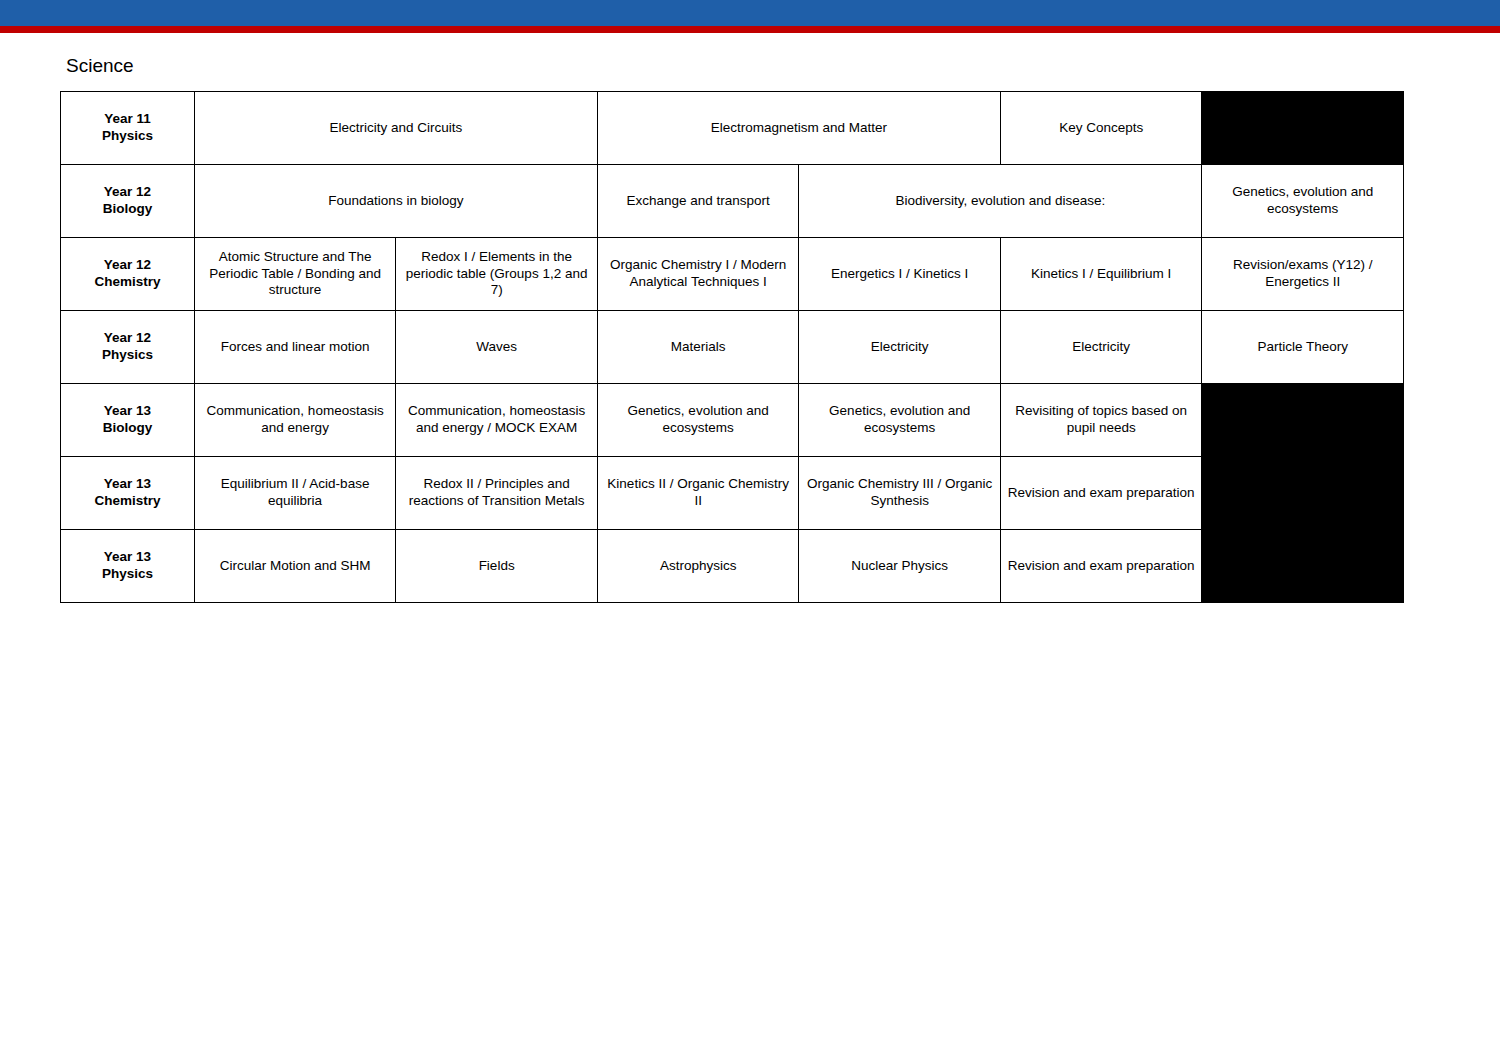Science
| Year 11 Physics | Electricity and Circuits | Electromagnetism and Matter | Key Concepts | |
| Year 12 Biology | Foundations in biology | Exchange and transport | Biodiversity, evolution and disease: | Genetics, evolution and ecosystems |
| Year 12 Chemistry | Atomic Structure and The Periodic Table / Bonding and structure | Redox I / Elements in the periodic table (Groups 1,2 and 7) | Organic Chemistry I / Modern Analytical Techniques I | Energetics I / Kinetics I | Kinetics I / Equilibrium I | Revision/exams (Y12) / Energetics II |
| Year 12 Physics | Forces and linear motion | Waves | Materials | Electricity | Electricity | Particle Theory |
| Year 13 Biology | Communication, homeostasis and energy | Communication, homeostasis and energy / MOCK EXAM | Genetics, evolution and ecosystems | Genetics, evolution and ecosystems | Revisiting of topics based on pupil needs | |
| Year 13 Chemistry | Equilibrium II / Acid-base equilibria | Redox II / Principles and reactions of Transition Metals | Kinetics II / Organic Chemistry II | Organic Chemistry III / Organic Synthesis | Revision and exam preparation |
| Year 13 Physics | Circular Motion and SHM | Fields | Astrophysics | Nuclear Physics | Revision and exam preparation |